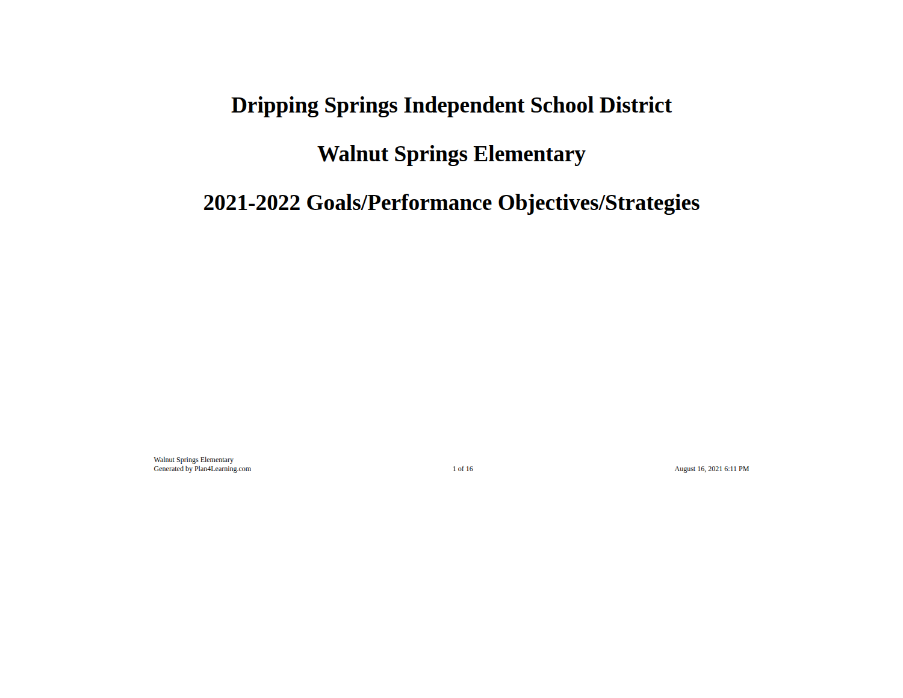Dripping Springs Independent School District
Walnut Springs Elementary
2021-2022 Goals/Performance Objectives/Strategies
Walnut Springs Elementary
Generated by Plan4Learning.com
August 16, 2021 6:11 PM
1 of 16